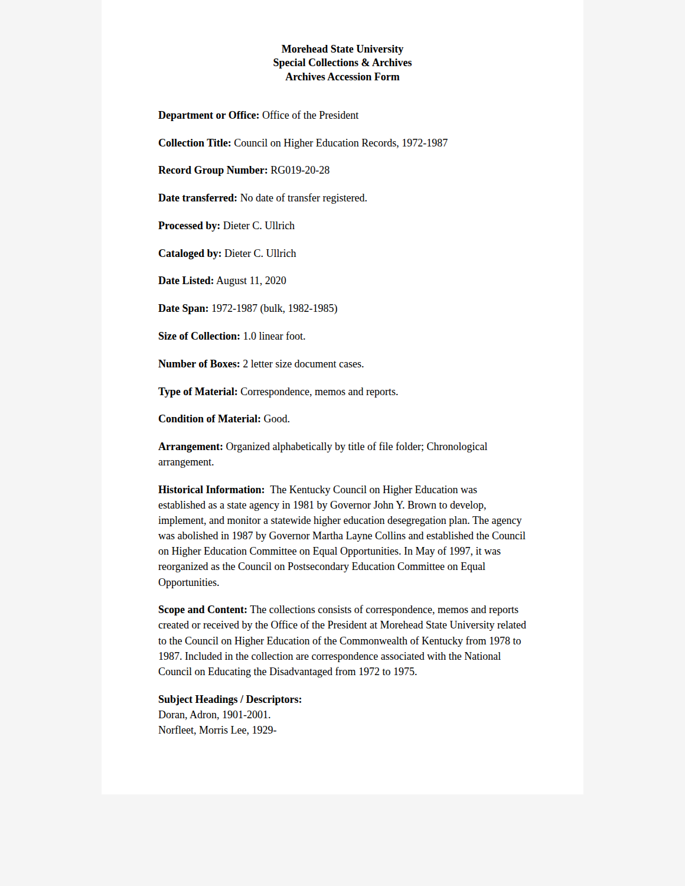Morehead State University Special Collections & Archives Archives Accession Form
Department or Office: Office of the President
Collection Title: Council on Higher Education Records, 1972-1987
Record Group Number: RG019-20-28
Date transferred: No date of transfer registered.
Processed by: Dieter C. Ullrich
Cataloged by: Dieter C. Ullrich
Date Listed: August 11, 2020
Date Span: 1972-1987 (bulk, 1982-1985)
Size of Collection: 1.0 linear foot.
Number of Boxes: 2 letter size document cases.
Type of Material: Correspondence, memos and reports.
Condition of Material: Good.
Arrangement: Organized alphabetically by title of file folder; Chronological arrangement.
Historical Information: The Kentucky Council on Higher Education was established as a state agency in 1981 by Governor John Y. Brown to develop, implement, and monitor a statewide higher education desegregation plan. The agency was abolished in 1987 by Governor Martha Layne Collins and established the Council on Higher Education Committee on Equal Opportunities. In May of 1997, it was reorganized as the Council on Postsecondary Education Committee on Equal Opportunities.
Scope and Content: The collections consists of correspondence, memos and reports created or received by the Office of the President at Morehead State University related to the Council on Higher Education of the Commonwealth of Kentucky from 1978 to 1987. Included in the collection are correspondence associated with the National Council on Educating the Disadvantaged from 1972 to 1975.
Subject Headings / Descriptors:
Doran, Adron, 1901-2001.
Norfleet, Morris Lee, 1929-